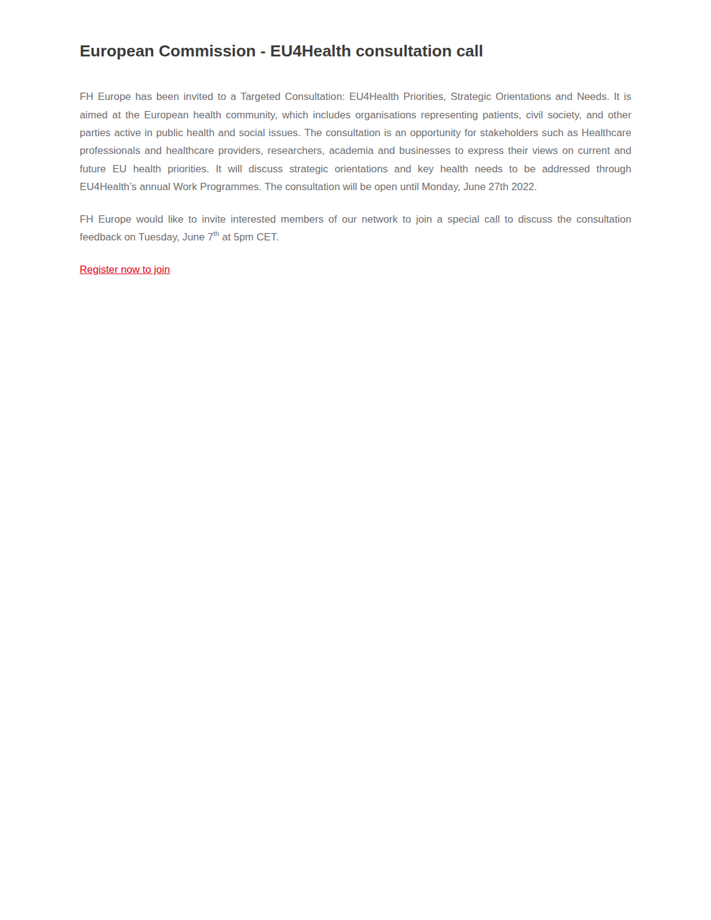European Commission - EU4Health consultation call
FH Europe has been invited to a Targeted Consultation: EU4Health Priorities, Strategic Orientations and Needs. It is aimed at the European health community, which includes organisations representing patients, civil society, and other parties active in public health and social issues. The consultation is an opportunity for stakeholders such as Healthcare professionals and healthcare providers, researchers, academia and businesses to express their views on current and future EU health priorities. It will discuss strategic orientations and key health needs to be addressed through EU4Health’s annual Work Programmes. The consultation will be open until Monday, June 27th 2022.
FH Europe would like to invite interested members of our network to join a special call to discuss the consultation feedback on Tuesday, June 7th at 5pm CET.
Register now to join